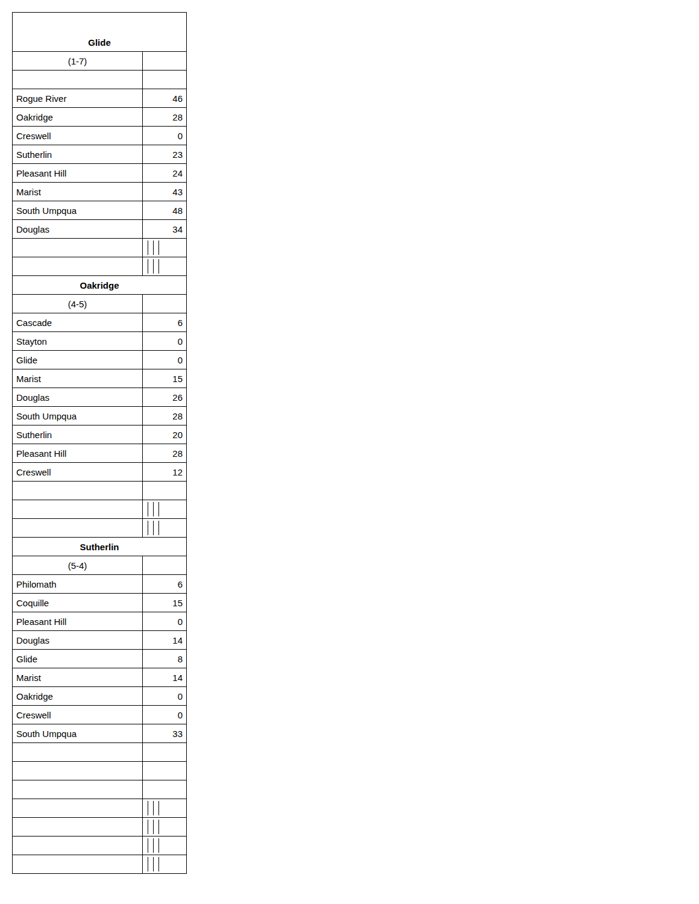| Glide |
| (1-7) | |
| Rogue River | 46 |
| Oakridge | 28 |
| Creswell | 0 |
| Sutherlin | 23 |
| Pleasant Hill | 24 |
| Marist | 43 |
| South Umpqua | 48 |
| Douglas | 34 |
| Oakridge |
| (4-5) | |
| Cascade | 6 |
| Stayton | 0 |
| Glide | 0 |
| Marist | 15 |
| Douglas | 26 |
| South Umpqua | 28 |
| Sutherlin | 20 |
| Pleasant Hill | 28 |
| Creswell | 12 |
| Sutherlin |
| (5-4) | |
| Philomath | 6 |
| Coquille | 15 |
| Pleasant Hill | 0 |
| Douglas | 14 |
| Glide | 8 |
| Marist | 14 |
| Oakridge | 0 |
| Creswell | 0 |
| South Umpqua | 33 |